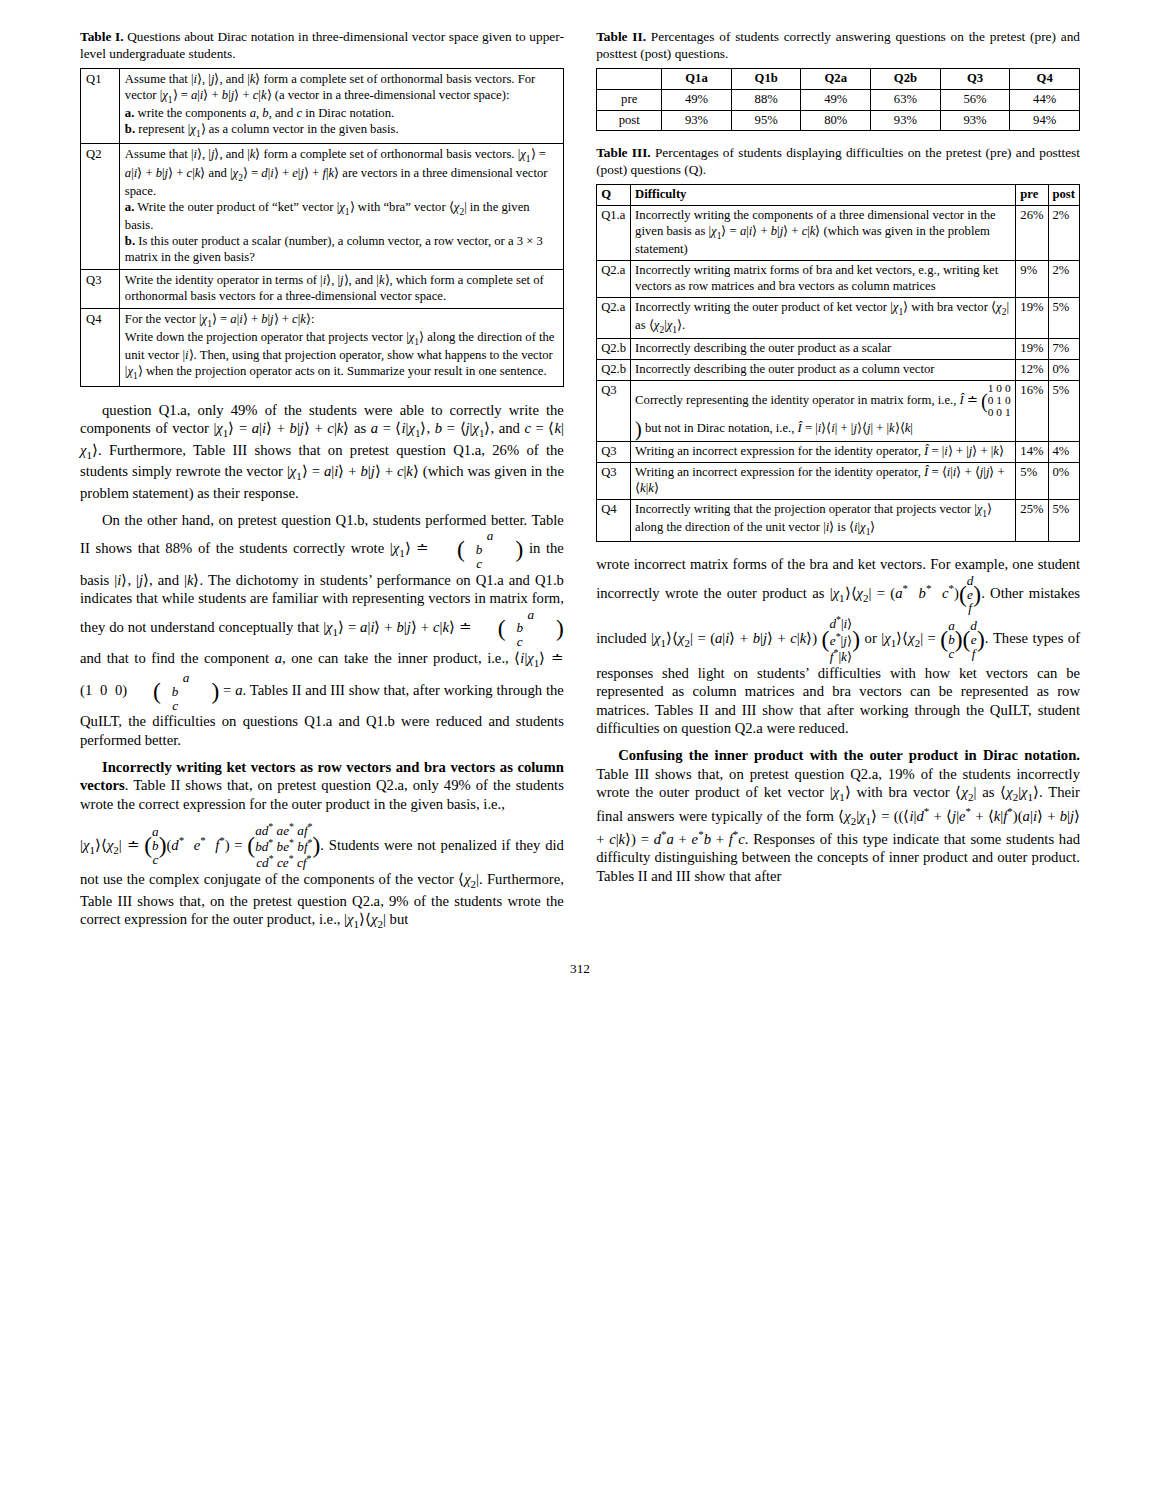Table I. Questions about Dirac notation in three-dimensional vector space given to upper-level undergraduate students.
| Q1 | Assume that / i ⟩, / j ⟩, and / k ⟩ form a complete set of orthonormal basis vectors. For vector / χ 1 ⟩ = a / i ⟩ + b / j ⟩ + c / k ⟩ (a vector in a three-dimensional vector space): a. write the components a , b , and c in Dirac notation. b. represent / χ 1 ⟩ as a column vector in the given basis. |
| Q2 | Assume that / i ⟩, / j ⟩, and / k ⟩ form a complete set of orthonormal basis vectors. / χ 1 ⟩ = a / i ⟩ + b / j ⟩ + c / k ⟩ and / χ 2 ⟩ = d / i ⟩ + e / j ⟩ + f / k ⟩ are vectors in a three dimensional vector space. a. Write the outer product of “ket” vector / χ 1 ⟩ with “bra” vector ⟨ χ 2 / in the given basis. b. Is this outer product a scalar (number), a column vector, a row vector, or a 3 × 3 matrix in the given basis? |
| Q3 | Write the identity operator in terms of / i ⟩, / j ⟩, and / k ⟩, which form a complete set of orthonormal basis vectors for a three-dimensional vector space. |
| Q4 | For the vector / χ 1 ⟩ = a / i ⟩ + b / j ⟩ + c / k ⟩: Write down the projection operator that projects vector / χ 1 ⟩ along the direction of the unit vector / i ⟩. Then, using that projection operator, show what happens to the vector / χ 1 ⟩ when the projection operator acts on it. Summarize your result in one sentence. |
question Q1.a, only 49% of the students were able to correctly write the components of vector |χ1⟩ = a|i⟩ + b|j⟩ + c|k⟩ as a = ⟨i|χ1⟩, b = ⟨j|χ1⟩, and c = ⟨k|χ1⟩. Furthermore, Table III shows that on pretest question Q1.a, 26% of the students simply rewrote the vector |χ1⟩ = a|i⟩ + b|j⟩ + c|k⟩ (which was given in the problem statement) as their response.
On the other hand, on pretest question Q1.b, students performed better. Table II shows that 88% of the students correctly wrote |χ1⟩ ≐ (a
b
c) in the basis |i⟩, |j⟩, and |k⟩. The dichotomy in students’ performance on Q1.a and Q1.b indicates that while students are familiar with representing vectors in matrix form, they do not understand conceptually that |χ1⟩ = a|i⟩ + b|j⟩ + c|k⟩ ≐ (a
b
c) and that to find the component a, one can take the inner product, i.e., ⟨i|χ1⟩ ≐ (1 0 0) (a
b
c) = a. Tables II and III show that, after working through the QuILT, the difficulties on questions Q1.a and Q1.b were reduced and students performed better.
Incorrectly writing ket vectors as row vectors and bra vectors as column vectors. Table II shows that, on pretest question Q2.a, only 49% of the students wrote the correct expression for the outer product in the given basis, i.e.,
|χ1⟩⟨χ2| ≐ (a
b
c)(d* e* f*) = (ad* ae* af*
bd* be* bf*
cd* ce* cf*). Students were not penalized if they did not use the complex conjugate of the components of the vector ⟨χ2|. Furthermore, Table III shows that, on the pretest question Q2.a, 9% of the students wrote the correct expression for the outer product, i.e., |χ1⟩⟨χ2| but
Table II. Percentages of students correctly answering questions on the pretest (pre) and posttest (post) questions.
| | Q1a | Q1b | Q2a | Q2b | Q3 | Q4 |
| --- | --- | --- | --- | --- | --- | --- |
| pre | 49% | 88% | 49% | 63% | 56% | 44% |
| post | 93% | 95% | 80% | 93% | 93% | 94% |
Table III. Percentages of students displaying difficulties on the pretest (pre) and posttest (post) questions (Q).
| Q | Difficulty | pre | post |
| --- | --- | --- | --- |
| Q1.a | Incorrectly writing the components of a three dimensional vector in the given basis as / χ 1 ⟩ = a / i ⟩ + b / j ⟩ + c / k ⟩ (which was given in the problem statement) | 26% | 2% |
| Q2.a | Incorrectly writing matrix forms of bra and ket vectors, e.g., writing ket vectors as row matrices and bra vectors as column matrices | 9% | 2% |
| Q2.a | Incorrectly writing the outer product of ket vector / χ 1 ⟩ with bra vector ⟨ χ 2 / as ⟨ χ 2 / χ 1 ⟩. | 19% | 5% |
| Q2.b | Incorrectly describing the outer product as a scalar | 19% | 7% |
| Q2.b | Incorrectly describing the outer product as a column vector | 12% | 0% |
| Q3 | Correctly representing the identity operator in matrix form, i.e., Î ≐ ( 1 0 0 0 1 0 0 0 1 ) but not in Dirac notation, i.e., Î = / i ⟩⟨ i / + / j ⟩⟨ j / + / k ⟩⟨ k / | 16% | 5% |
| Q3 | Writing an incorrect expression for the identity operator, Î = / i ⟩ + / j ⟩ + / k ⟩ | 14% | 4% |
| Q3 | Writing an incorrect expression for the identity operator, Î = ⟨ i / i ⟩ + ⟨ j / j ⟩ + ⟨ k / k ⟩ | 5% | 0% |
| Q4 | Incorrectly writing that the projection operator that projects vector / χ 1 ⟩ along the direction of the unit vector / i ⟩ is ⟨ i / χ 1 ⟩ | 25% | 5% |
wrote incorrect matrix forms of the bra and ket vectors. For example, one student incorrectly wrote the outer product as |χ1⟩⟨χ2| = (a* b* c*)(d
e
f). Other mistakes included |χ1⟩⟨χ2| = (a|i⟩ + b|j⟩ + c|k⟩) (d*|i⟩
e*|j⟩
f*|k⟩) or |χ1⟩⟨χ2| = (a
b
c)(d
e
f). These types of responses shed light on students’ difficulties with how ket vectors can be represented as column matrices and bra vectors can be represented as row matrices. Tables II and III show that after working through the QuILT, student difficulties on question Q2.a were reduced.
Confusing the inner product with the outer product in Dirac notation. Table III shows that, on pretest question Q2.a, 19% of the students incorrectly wrote the outer product of ket vector |χ1⟩ with bra vector ⟨χ2| as ⟨χ2|χ1⟩. Their final answers were typically of the form ⟨χ2|χ1⟩ = ((⟨i|d* + ⟨j|e* + ⟨k|f*)(a|i⟩ + b|j⟩ + c|k⟩) = d*a + e*b + f*c. Responses of this type indicate that some students had difficulty distinguishing between the concepts of inner product and outer product. Tables II and III show that after
312